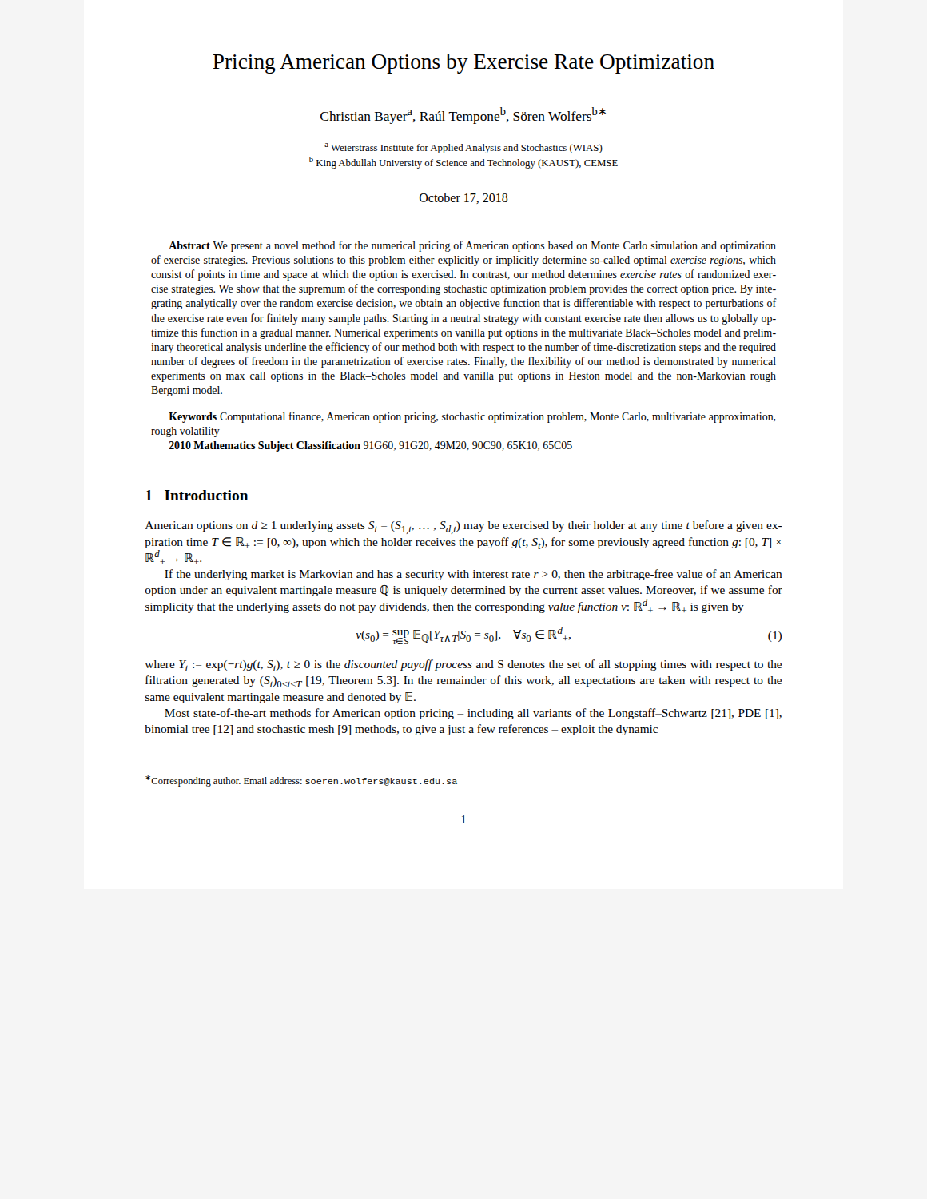Pricing American Options by Exercise Rate Optimization
Christian Bayera, Raúl Temponeb, Sören Wolfersb∗
a Weierstrass Institute for Applied Analysis and Stochastics (WIAS)
b King Abdullah University of Science and Technology (KAUST), CEMSE
October 17, 2018
Abstract We present a novel method for the numerical pricing of American options based on Monte Carlo simulation and optimization of exercise strategies. Previous solutions to this problem either explicitly or implicitly determine so-called optimal exercise regions, which consist of points in time and space at which the option is exercised. In contrast, our method determines exercise rates of randomized exercise strategies. We show that the supremum of the corresponding stochastic optimization problem provides the correct option price. By integrating analytically over the random exercise decision, we obtain an objective function that is differentiable with respect to perturbations of the exercise rate even for finitely many sample paths. Starting in a neutral strategy with constant exercise rate then allows us to globally optimize this function in a gradual manner. Numerical experiments on vanilla put options in the multivariate Black–Scholes model and preliminary theoretical analysis underline the efficiency of our method both with respect to the number of time-discretization steps and the required number of degrees of freedom in the parametrization of exercise rates. Finally, the flexibility of our method is demonstrated by numerical experiments on max call options in the Black–Scholes model and vanilla put options in Heston model and the non-Markovian rough Bergomi model.
Keywords Computational finance, American option pricing, stochastic optimization problem, Monte Carlo, multivariate approximation, rough volatility
2010 Mathematics Subject Classification 91G60, 91G20, 49M20, 90C90, 65K10, 65C05
1 Introduction
American options on d ≥ 1 underlying assets St = (S1,t, … , Sd,t) may be exercised by their holder at any time t before a given expiration time T ∈ ℝ+ := [0, ∞), upon which the holder receives the payoff g(t, St), for some previously agreed function g: [0, T] × ℝd+ → ℝ+.
If the underlying market is Markovian and has a security with interest rate r > 0, then the arbitrage-free value of an American option under an equivalent martingale measure ℚ is uniquely determined by the current asset values. Moreover, if we assume for simplicity that the underlying assets do not pay dividends, then the corresponding value function v: ℝd+ → ℝ+ is given by
v(s0) = sup τ∈S 𝔼ℚ[Yτ∧T|S0 = s0], ∀s0 ∈ ℝd+, (1)
where Yt := exp(−rt)g(t, St), t ≥ 0 is the discounted payoff process and S denotes the set of all stopping times with respect to the filtration generated by (St)0≤t≤T [19, Theorem 5.3]. In the remainder of this work, all expectations are taken with respect to the same equivalent martingale measure and denoted by 𝔼.
Most state-of-the-art methods for American option pricing – including all variants of the Longstaff–Schwartz [21], PDE [1], binomial tree [12] and stochastic mesh [9] methods, to give a just a few references – exploit the dynamic
∗Corresponding author. Email address: soeren.wolfers@kaust.edu.sa
1